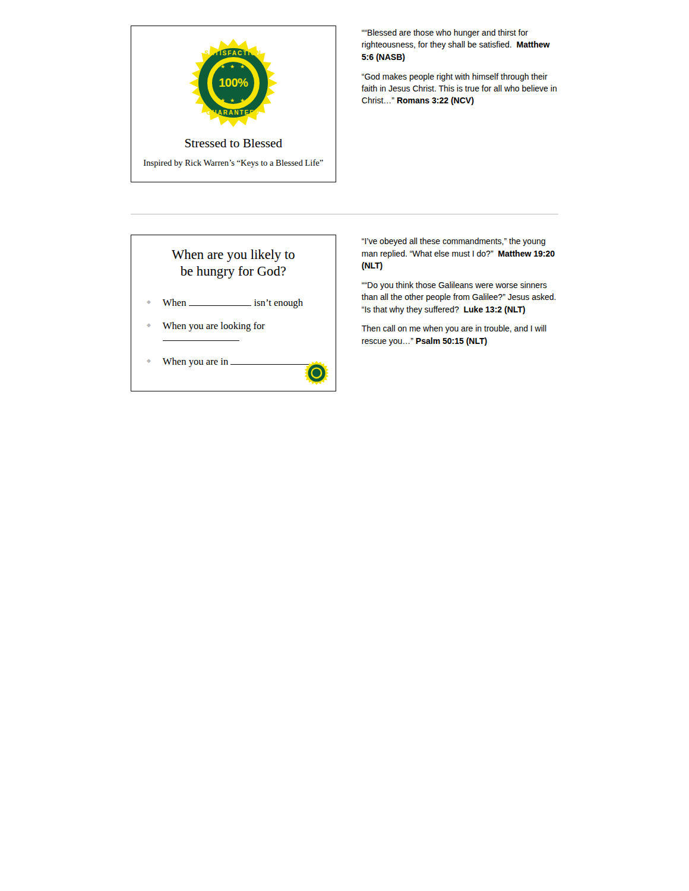100%
SATISFACTION
★ ★ ★
★ ★ ★
GUARANTEED
Stressed to Blessed
Inspired by Rick Warren’s “Keys to a Blessed Life”
““Blessed are those who hunger and thirst for righteousness, for they shall be satisfied. Matthew 5:6 (NASB)
“God makes people right with himself through their faith in Jesus Christ. This is true for all who believe in Christ…” Romans 3:22 (NCV)
When are you likely to
be hungry for God?
When isn’t enough
When you are looking for
When you are in
“I’ve obeyed all these commandments,” the young man replied. “What else must I do?” Matthew 19:20 (NLT)
““Do you think those Galileans were worse sinners than all the other people from Galilee?” Jesus asked. “Is that why they suffered? Luke 13:2 (NLT)
Then call on me when you are in trouble, and I will rescue you…” Psalm 50:15 (NLT)